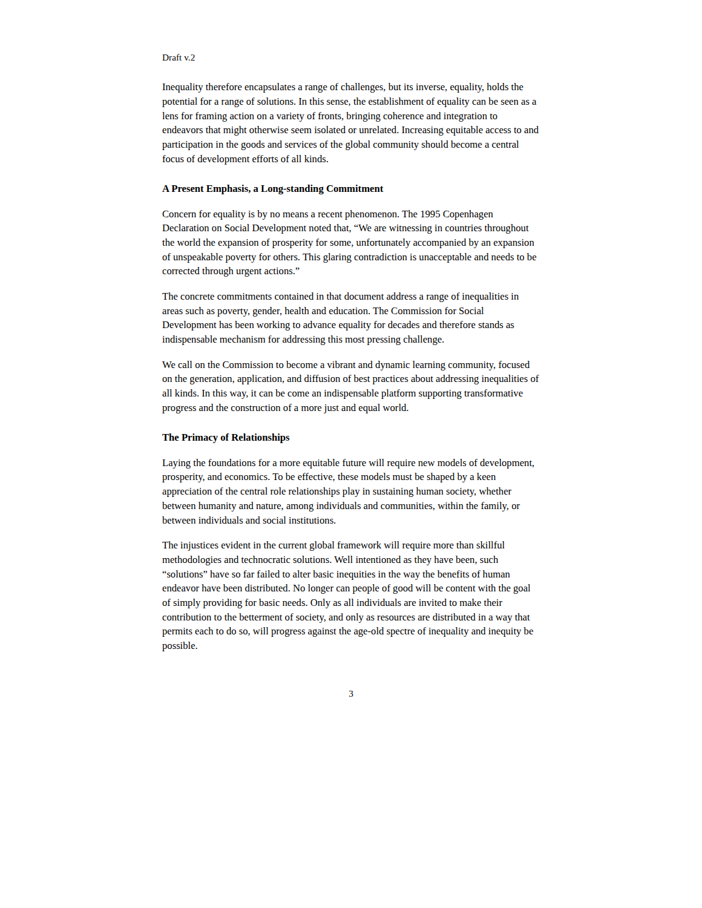Draft v.2
Inequality therefore encapsulates a range of challenges, but its inverse, equality, holds the potential for a range of solutions. In this sense, the establishment of equality can be seen as a lens for framing action on a variety of fronts, bringing coherence and integration to endeavors that might otherwise seem isolated or unrelated. Increasing equitable access to and participation in the goods and services of the global community should become a central focus of development efforts of all kinds.
A Present Emphasis, a Long-standing Commitment
Concern for equality is by no means a recent phenomenon. The 1995 Copenhagen Declaration on Social Development noted that, “We are witnessing in countries throughout the world the expansion of prosperity for some, unfortunately accompanied by an expansion of unspeakable poverty for others. This glaring contradiction is unacceptable and needs to be corrected through urgent actions.”
The concrete commitments contained in that document address a range of inequalities in areas such as poverty, gender, health and education. The Commission for Social Development has been working to advance equality for decades and therefore stands as indispensable mechanism for addressing this most pressing challenge.
We call on the Commission to become a vibrant and dynamic learning community, focused on the generation, application, and diffusion of best practices about addressing inequalities of all kinds. In this way, it can be come an indispensable platform supporting transformative progress and the construction of a more just and equal world.
The Primacy of Relationships
Laying the foundations for a more equitable future will require new models of development, prosperity, and economics. To be effective, these models must be shaped by a keen appreciation of the central role relationships play in sustaining human society, whether between humanity and nature, among individuals and communities, within the family, or between individuals and social institutions.
The injustices evident in the current global framework will require more than skillful methodologies and technocratic solutions. Well intentioned as they have been, such “solutions” have so far failed to alter basic inequities in the way the benefits of human endeavor have been distributed. No longer can people of good will be content with the goal of simply providing for basic needs. Only as all individuals are invited to make their contribution to the betterment of society, and only as resources are distributed in a way that permits each to do so, will progress against the age-old spectre of inequality and inequity be possible.
3